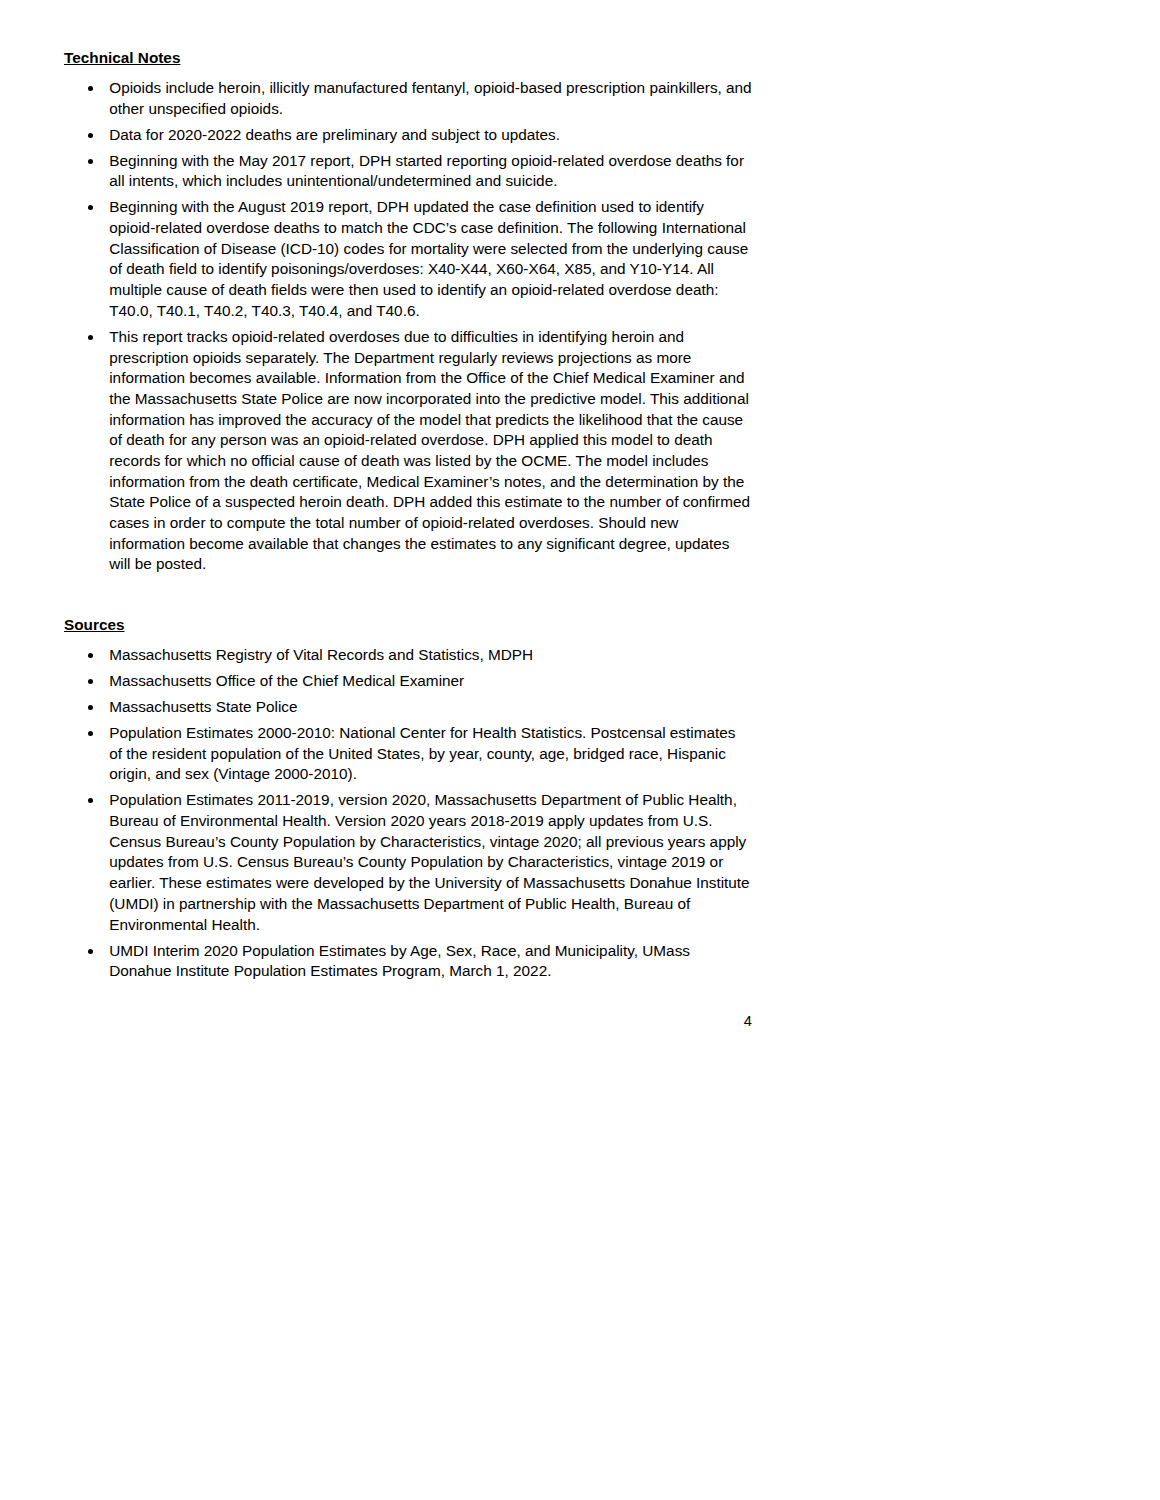Technical Notes
Opioids include heroin, illicitly manufactured fentanyl, opioid-based prescription painkillers, and other unspecified opioids.
Data for 2020-2022 deaths are preliminary and subject to updates.
Beginning with the May 2017 report, DPH started reporting opioid-related overdose deaths for all intents, which includes unintentional/undetermined and suicide.
Beginning with the August 2019 report, DPH updated the case definition used to identify opioid-related overdose deaths to match the CDC’s case definition. The following International Classification of Disease (ICD-10) codes for mortality were selected from the underlying cause of death field to identify poisonings/overdoses: X40-X44, X60-X64, X85, and Y10-Y14. All multiple cause of death fields were then used to identify an opioid-related overdose death: T40.0, T40.1, T40.2, T40.3, T40.4, and T40.6.
This report tracks opioid-related overdoses due to difficulties in identifying heroin and prescription opioids separately. The Department regularly reviews projections as more information becomes available. Information from the Office of the Chief Medical Examiner and the Massachusetts State Police are now incorporated into the predictive model. This additional information has improved the accuracy of the model that predicts the likelihood that the cause of death for any person was an opioid-related overdose. DPH applied this model to death records for which no official cause of death was listed by the OCME. The model includes information from the death certificate, Medical Examiner’s notes, and the determination by the State Police of a suspected heroin death. DPH added this estimate to the number of confirmed cases in order to compute the total number of opioid-related overdoses. Should new information become available that changes the estimates to any significant degree, updates will be posted.
Sources
Massachusetts Registry of Vital Records and Statistics, MDPH
Massachusetts Office of the Chief Medical Examiner
Massachusetts State Police
Population Estimates 2000-2010: National Center for Health Statistics. Postcensal estimates of the resident population of the United States, by year, county, age, bridged race, Hispanic origin, and sex (Vintage 2000-2010).
Population Estimates 2011-2019, version 2020, Massachusetts Department of Public Health, Bureau of Environmental Health. Version 2020 years 2018-2019 apply updates from U.S. Census Bureau’s County Population by Characteristics, vintage 2020; all previous years apply updates from U.S. Census Bureau’s County Population by Characteristics, vintage 2019 or earlier. These estimates were developed by the University of Massachusetts Donahue Institute (UMDI) in partnership with the Massachusetts Department of Public Health, Bureau of Environmental Health.
UMDI Interim 2020 Population Estimates by Age, Sex, Race, and Municipality, UMass Donahue Institute Population Estimates Program, March 1, 2022.
4